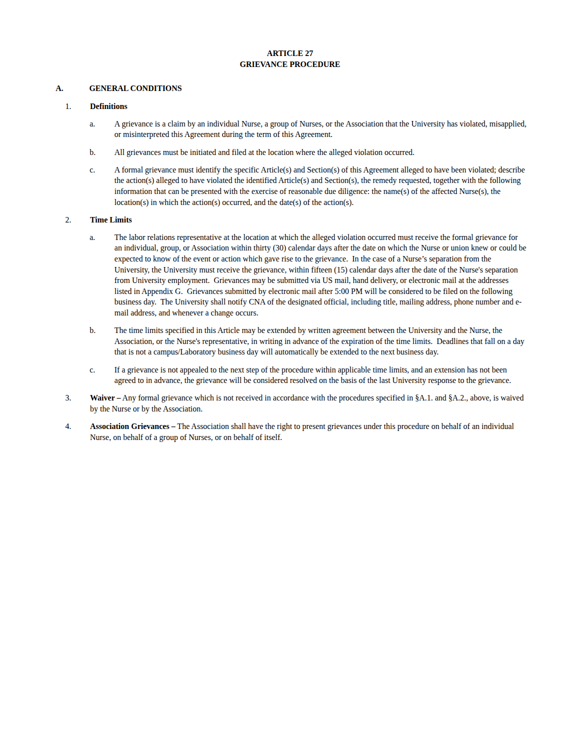ARTICLE 27 GRIEVANCE PROCEDURE
A.
GENERAL CONDITIONS
1.
Definitions
a.
A grievance is a claim by an individual Nurse, a group of Nurses, or the Association that the University has violated, misapplied, or misinterpreted this Agreement during the term of this Agreement.
b.
All grievances must be initiated and filed at the location where the alleged violation occurred.
c.
A formal grievance must identify the specific Article(s) and Section(s) of this Agreement alleged to have been violated; describe the action(s) alleged to have violated the identified Article(s) and Section(s), the remedy requested, together with the following information that can be presented with the exercise of reasonable due diligence: the name(s) of the affected Nurse(s), the location(s) in which the action(s) occurred, and the date(s) of the action(s).
2.
Time Limits
a.
The labor relations representative at the location at which the alleged violation occurred must receive the formal grievance for an individual, group, or Association within thirty (30) calendar days after the date on which the Nurse or union knew or could be expected to know of the event or action which gave rise to the grievance. In the case of a Nurse’s separation from the University, the University must receive the grievance, within fifteen (15) calendar days after the date of the Nurse's separation from University employment. Grievances may be submitted via US mail, hand delivery, or electronic mail at the addresses listed in Appendix G. Grievances submitted by electronic mail after 5:00 PM will be considered to be filed on the following business day. The University shall notify CNA of the designated official, including title, mailing address, phone number and e-mail address, and whenever a change occurs.
b.
The time limits specified in this Article may be extended by written agreement between the University and the Nurse, the Association, or the Nurse's representative, in writing in advance of the expiration of the time limits. Deadlines that fall on a day that is not a campus/Laboratory business day will automatically be extended to the next business day.
c.
If a grievance is not appealed to the next step of the procedure within applicable time limits, and an extension has not been agreed to in advance, the grievance will be considered resolved on the basis of the last University response to the grievance.
3.
Waiver – Any formal grievance which is not received in accordance with the procedures specified in §A.1. and §A.2., above, is waived by the Nurse or by the Association.
4.
Association Grievances – The Association shall have the right to present grievances under this procedure on behalf of an individual Nurse, on behalf of a group of Nurses, or on behalf of itself.